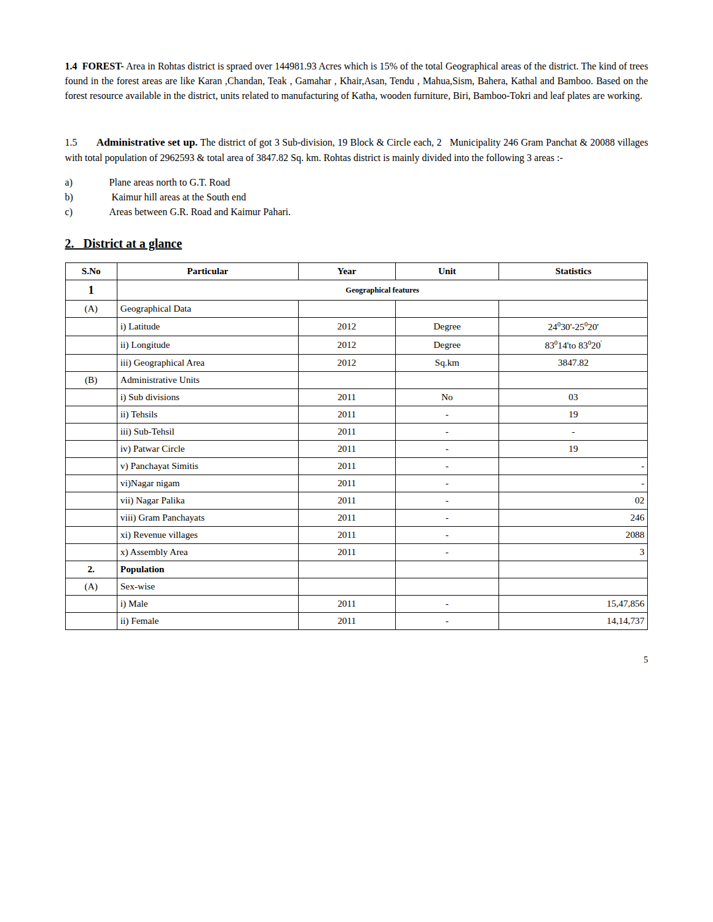1.4 FOREST- Area in Rohtas district is spraed over 144981.93 Acres which is 15% of the total Geographical areas of the district. The kind of trees found in the forest areas are like Karan ,Chandan, Teak , Gamahar , Khair,Asan, Tendu , Mahua,Sism, Bahera, Kathal and Bamboo. Based on the forest resource available in the district, units related to manufacturing of Katha, wooden furniture, Biri, Bamboo-Tokri and leaf plates are working.
1.5 Administrative set up. The district of got 3 Sub-division, 19 Block & Circle each, 2 Municipality 246 Gram Panchat & 20088 villages with total population of 2962593 & total area of 3847.82 Sq. km. Rohtas district is mainly divided into the following 3 areas :-
a) Plane areas north to G.T. Road
b) Kaimur hill areas at the South end
c) Areas between G.R. Road and Kaimur Pahari.
2. District at a glance
| S.No | Particular | Year | Unit | Statistics |
| --- | --- | --- | --- | --- |
| 1 | Geographical features |
| (A) | Geographical Data | | | |
| | i) Latitude | 2012 | Degree | 24 0 30'-25 0 20' |
| | ii) Longitude | 2012 | Degree | 83 0 14'to 83 0 20 ' |
| | iii) Geographical Area | 2012 | Sq.km | 3847.82 |
| (B) | Administrative Units | | | |
| | i) Sub divisions | 2011 | No | 03 |
| | ii) Tehsils | 2011 | - | 19 |
| | iii) Sub-Tehsil | 2011 | - | - |
| | iv) Patwar Circle | 2011 | - | 19 |
| | v) Panchayat Simitis | 2011 | - | - |
| | vi)Nagar nigam | 2011 | - | - |
| | vii) Nagar Palika | 2011 | - | 02 |
| | viii) Gram Panchayats | 2011 | - | 246 |
| | xi) Revenue villages | 2011 | - | 2088 |
| | x) Assembly Area | 2011 | - | 3 |
| 2. | Population | | | |
| (A) | Sex-wise | | | |
| | i) Male | 2011 | - | 15,47,856 |
| | ii) Female | 2011 | - | 14,14,737 |
5